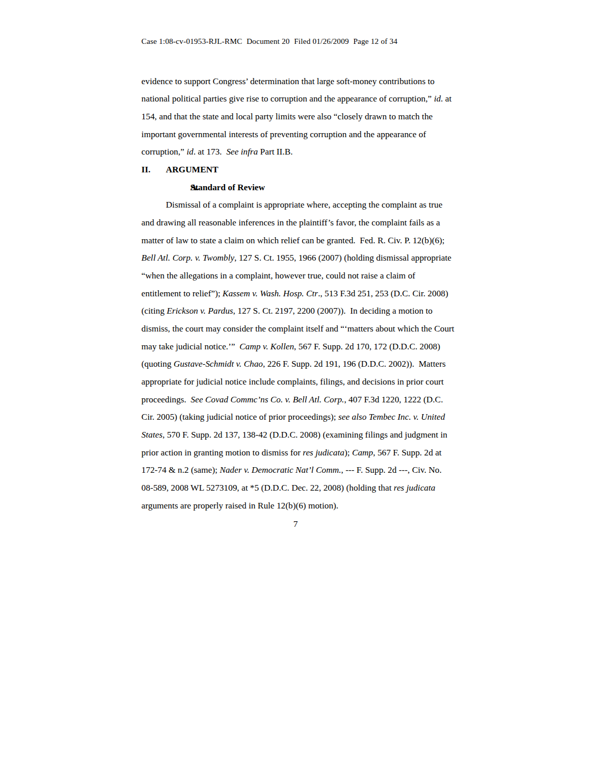Case 1:08-cv-01953-RJL-RMC Document 20 Filed 01/26/2009 Page 12 of 34
evidence to support Congress’ determination that large soft-money contributions to national political parties give rise to corruption and the appearance of corruption,” id. at 154, and that the state and local party limits were also “closely drawn to match the important governmental interests of preventing corruption and the appearance of corruption,” id. at 173. See infra Part II.B.
II. ARGUMENT
A. Standard of Review
Dismissal of a complaint is appropriate where, accepting the complaint as true and drawing all reasonable inferences in the plaintiff’s favor, the complaint fails as a matter of law to state a claim on which relief can be granted. Fed. R. Civ. P. 12(b)(6); Bell Atl. Corp. v. Twombly, 127 S. Ct. 1955, 1966 (2007) (holding dismissal appropriate “when the allegations in a complaint, however true, could not raise a claim of entitlement to relief”); Kassem v. Wash. Hosp. Ctr., 513 F.3d 251, 253 (D.C. Cir. 2008) (citing Erickson v. Pardus, 127 S. Ct. 2197, 2200 (2007)). In deciding a motion to dismiss, the court may consider the complaint itself and “‘matters about which the Court may take judicial notice.’” Camp v. Kollen, 567 F. Supp. 2d 170, 172 (D.D.C. 2008) (quoting Gustave-Schmidt v. Chao, 226 F. Supp. 2d 191, 196 (D.D.C. 2002)). Matters appropriate for judicial notice include complaints, filings, and decisions in prior court proceedings. See Covad Commc’ns Co. v. Bell Atl. Corp., 407 F.3d 1220, 1222 (D.C. Cir. 2005) (taking judicial notice of prior proceedings); see also Tembec Inc. v. United States, 570 F. Supp. 2d 137, 138-42 (D.D.C. 2008) (examining filings and judgment in prior action in granting motion to dismiss for res judicata); Camp, 567 F. Supp. 2d at 172-74 & n.2 (same); Nader v. Democratic Nat’l Comm., --- F. Supp. 2d ---, Civ. No. 08-589, 2008 WL 5273109, at *5 (D.D.C. Dec. 22, 2008) (holding that res judicata arguments are properly raised in Rule 12(b)(6) motion).
7